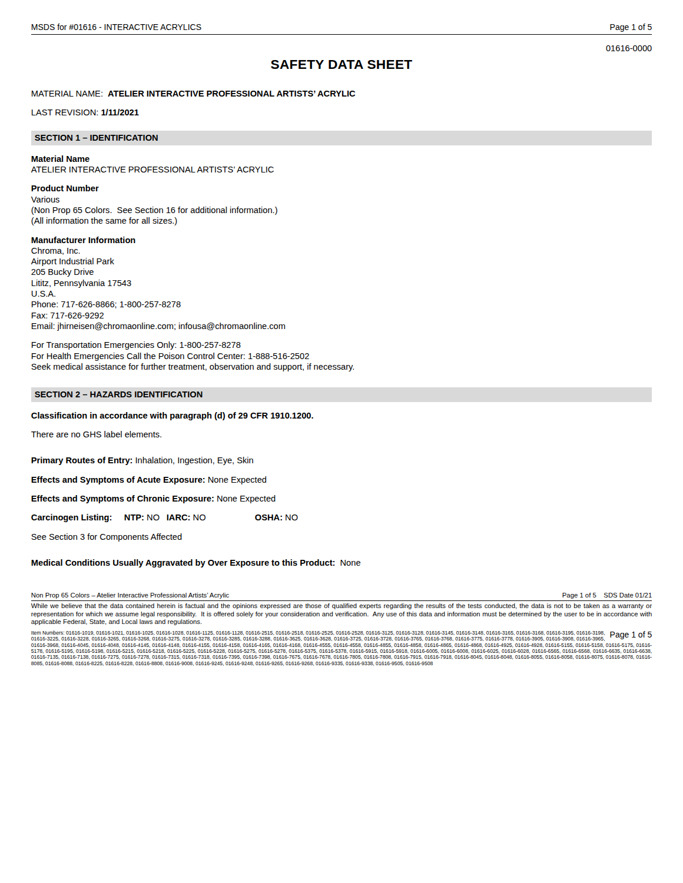MSDS for #01616 - INTERACTIVE ACRYLICS
Page 1 of 5
01616-0000
SAFETY DATA SHEET
MATERIAL NAME: ATELIER INTERACTIVE PROFESSIONAL ARTISTS’ ACRYLIC
LAST REVISION: 1/11/2021
SECTION 1 – IDENTIFICATION
Material Name
ATELIER INTERACTIVE PROFESSIONAL ARTISTS’ ACRYLIC
Product Number
Various
(Non Prop 65 Colors. See Section 16 for additional information.)
(All information the same for all sizes.)
Manufacturer Information
Chroma, Inc.
Airport Industrial Park
205 Bucky Drive
Lititz, Pennsylvania 17543
U.S.A.
Phone: 717-626-8866; 1-800-257-8278
Fax: 717-626-9292
Email: jhirneisen@chromaonline.com; infousa@chromaonline.com
For Transportation Emergencies Only: 1-800-257-8278
For Health Emergencies Call the Poison Control Center: 1-888-516-2502
Seek medical assistance for further treatment, observation and support, if necessary.
SECTION 2 – HAZARDS IDENTIFICATION
Classification in accordance with paragraph (d) of 29 CFR 1910.1200.
There are no GHS label elements.
Primary Routes of Entry: Inhalation, Ingestion, Eye, Skin
Effects and Symptoms of Acute Exposure: None Expected
Effects and Symptoms of Chronic Exposure: None Expected
Carcinogen Listing: NTP: NO
IARC: NO
OSHA: NO
See Section 3 for Components Affected
Medical Conditions Usually Aggravated by Over Exposure to this Product: None
Non Prop 65 Colors – Atelier Interactive Professional Artists’ Acrylic
Page 1 of 5 SDS Date 01/21
While we believe that the data contained herein is factual and the opinions expressed are those of qualified experts regarding the results of the tests conducted, the data is not to be taken as a warranty or representation for which we assume legal responsibility. It is offered solely for your consideration and verification. Any use of this data and information must be determined by the user to be in accordance with applicable Federal, State, and Local laws and regulations.
Page 1 of 5 Item Numbers: 01616-1019, 01616-1021, 01616-1025, 01616-1028, 01616-1125, 01616-1128, 01616-2515, 01616-2518, 01616-2525, 01616-2528, 01616-3125, 01616-3128, 01616-3145, 01616-3148, 01616-3165, 01616-3168, 01616-3195, 01616-3198, 01616-3225, 01616-3228, 01616-3265, 01616-3268, 01616-3275, 01616-3278, 01616-3285, 01616-3288, 01616-3625, 01616-3628, 01616-3725, 01616-3728, 01616-3765, 01616-3768, 01616-3775, 01616-3778, 01616-3905, 01616-3908, 01616-3965, 01616-3968, 01616-4045, 01616-4048, 01616-4145, 01616-4148, 01616-4155, 01616-4158, 01616-4165, 01616-4168, 01616-4555, 01616-4558, 01616-4855, 01616-4858, 01616-4865, 01616-4868, 01616-4925, 01616-4928, 01616-5155, 01616-5158, 01616-5175, 01616-5178, 01616-5195, 01616-5198, 01616-5215, 01616-5218, 01616-5225, 01616-5228, 01616-5275, 01616-5278, 01616-5375, 01616-5378, 01616-5915, 01616-5918, 01616-6005, 01616-6008, 01616-6025, 01616-6028, 01616-6565, 01616-6568, 01616-6635, 01616-6638, 01616-7135, 01616-7138, 01616-7275, 01616-7278, 01616-7315, 01616-7318, 01616-7395, 01616-7398, 01616-7675, 01616-7678, 01616-7805, 01616-7808, 01616-7915, 01616-7918, 01616-8045, 01616-8048, 01616-8055, 01616-8058, 01616-8075, 01616-8078, 01616-8085, 01616-8088, 01616-8225, 01616-8228, 01616-8808, 01616-9008, 01616-9245, 01616-9248, 01616-9265, 01616-9268, 01616-9335, 01616-9338, 01616-9505, 01616-9508